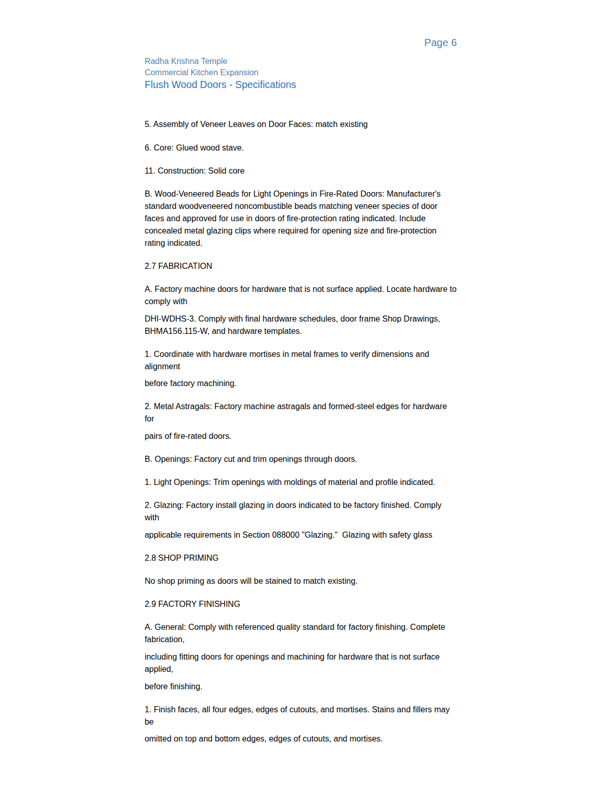Page 6
Radha Krishna Temple
Commercial Kitchen Expansion
Flush Wood Doors - Specifications
5. Assembly of Veneer Leaves on Door Faces: match existing
6. Core: Glued wood stave.
11. Construction: Solid core
B. Wood-Veneered Beads for Light Openings in Fire-Rated Doors: Manufacturer's standard woodveneered noncombustible beads matching veneer species of door faces and approved for use in doors of fire-protection rating indicated. Include concealed metal glazing clips where required for opening size and fire-protection rating indicated.
2.7 FABRICATION
A. Factory machine doors for hardware that is not surface applied. Locate hardware to comply with
DHI-WDHS-3. Comply with final hardware schedules, door frame Shop Drawings, BHMA156.115-W, and hardware templates.
1. Coordinate with hardware mortises in metal frames to verify dimensions and alignment
before factory machining.
2. Metal Astragals: Factory machine astragals and formed-steel edges for hardware for
pairs of fire-rated doors.
B. Openings: Factory cut and trim openings through doors.
1. Light Openings: Trim openings with moldings of material and profile indicated.
2. Glazing: Factory install glazing in doors indicated to be factory finished. Comply with
applicable requirements in Section 088000 "Glazing." Glazing with safety glass
2.8 SHOP PRIMING
No shop priming as doors will be stained to match existing.
2.9 FACTORY FINISHING
A. General: Comply with referenced quality standard for factory finishing. Complete fabrication,
including fitting doors for openings and machining for hardware that is not surface applied,
before finishing.
1. Finish faces, all four edges, edges of cutouts, and mortises. Stains and fillers may be
omitted on top and bottom edges, edges of cutouts, and mortises.